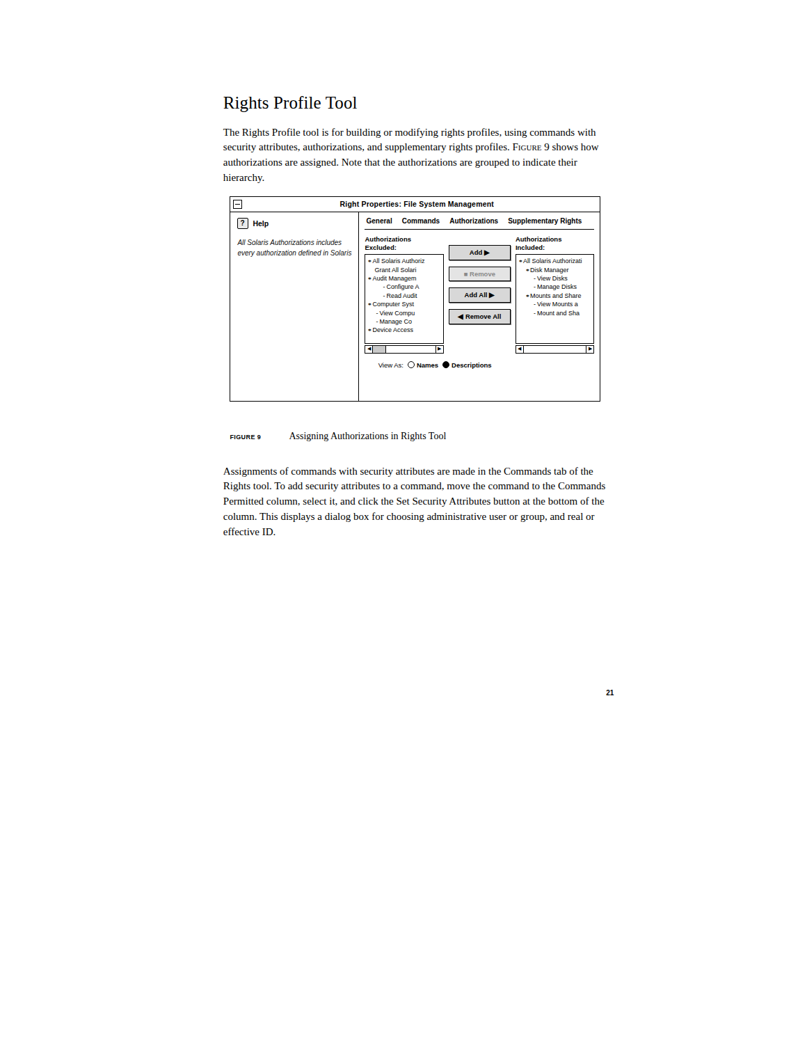Rights Profile Tool
The Rights Profile tool is for building or modifying rights profiles, using commands with security attributes, authorizations, and supplementary rights profiles. Figure 9 shows how authorizations are assigned. Note that the authorizations are grouped to indicate their hierarchy.
Right Properties: File System Management
Help
All Solaris Authorizations includes every authorization defined in Solaris
General Commands Authorizations Supplementary Rights
Authorizations
Excluded:
⚭All Solaris Authoriz
Grant All Solari
⚭Audit Managem
-Configure A
-Read Audit
⚭Computer Syst
-View Compu
-Manage Co
⚭Device Access
◀
▶
Add ▶
■ Remove
Add All ▶
◀ Remove All
Authorizations
Included:
⚭All Solaris Authorizati
⚭Disk Manager
-View Disks
-Manage Disks
⚭Mounts and Share
-View Mounts a
-Mount and Sha
◀
▶
View As: Names Descriptions
OK
Cancel
FIGURE 9 Assigning Authorizations in Rights Tool
Assignments of commands with security attributes are made in the Commands tab of the Rights tool. To add security attributes to a command, move the command to the Commands Permitted column, select it, and click the Set Security Attributes button at the bottom of the column. This displays a dialog box for choosing administrative user or group, and real or effective ID.
21